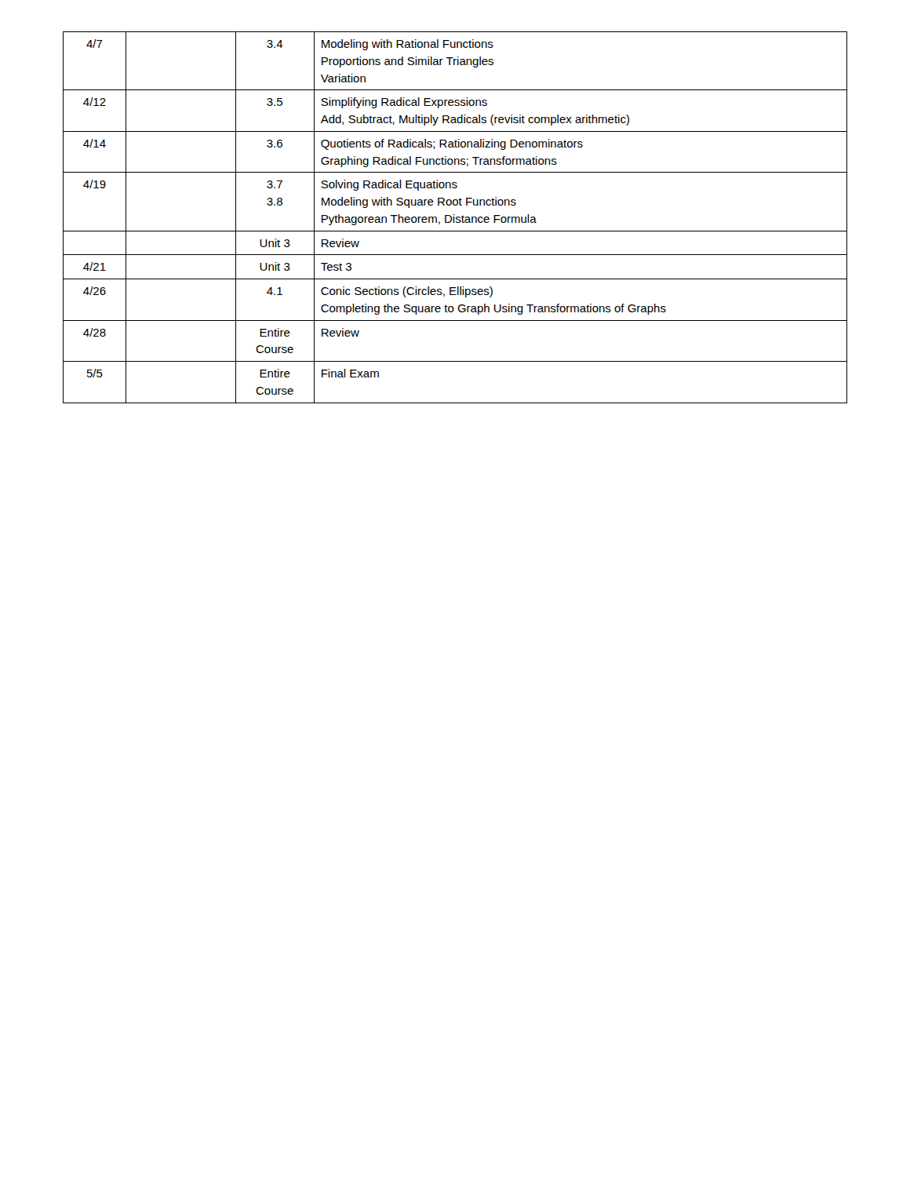| 4/7 | | 3.4 | Modeling with Rational Functions Proportions and Similar Triangles Variation |
| 4/12 | | 3.5 | Simplifying Radical Expressions Add, Subtract, Multiply Radicals (revisit complex arithmetic) |
| 4/14 | | 3.6 | Quotients of Radicals; Rationalizing Denominators Graphing Radical Functions; Transformations |
| 4/19 | | 3.7 3.8 | Solving Radical Equations Modeling with Square Root Functions Pythagorean Theorem, Distance Formula |
| | | Unit 3 | Review |
| 4/21 | | Unit 3 | Test 3 |
| 4/26 | | 4.1 | Conic Sections (Circles, Ellipses) Completing the Square to Graph Using Transformations of Graphs |
| 4/28 | | Entire Course | Review |
| 5/5 | | Entire Course | Final Exam |